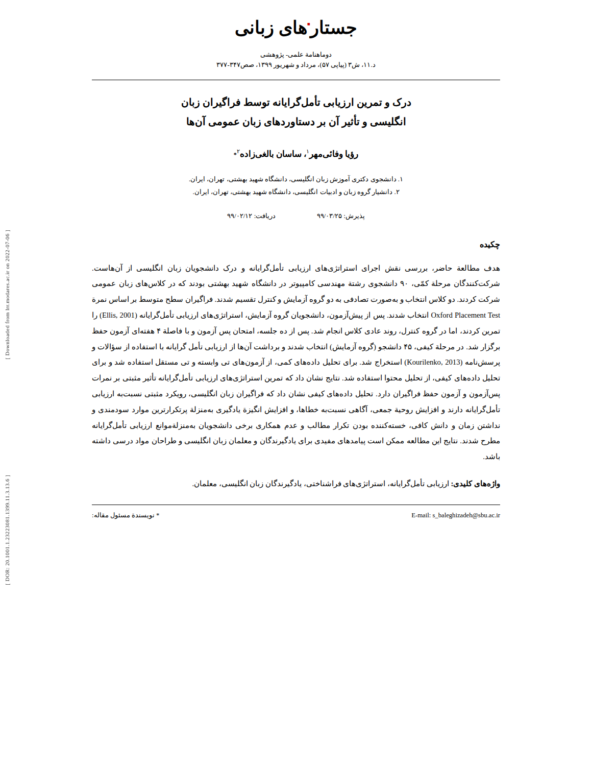[ Downloaded from lrr.modares.ac.ir on 2022-07-06 ]
[ DOR: 20.1001.1.23223081.1399.11.3.13.6 ]
جستار▪های زبانی
دوماهنامة علمی- پژوهشی
د.۱۱، ش۳ (پیاپی ۵۷)، مرداد و شهریور ۱۳۹۹، صص۳۴۷-۳۷۷
درک و تمرین ارزیابی تأمل‌گرایانه توسط فراگیران زبان
انگلیسی و تأثیر آن بر دستاوردهای زبان عمومی آن‌ها
رؤیا وفائی‌مهر۱، ساسان بالغی‌زاده۲*
۱. دانشجوی دکتری آموزش زبان انگلیسی، دانشگاه شهید بهشتی، تهران، ایران.
۲. دانشیار گروه زبان و ادبیات انگلیسی، دانشگاه شهید بهشتی، تهران، ایران.
پذیرش: ۹۹/۰۳/۲۵ دریافت: ۹۹/۰۲/۱۲
چکیده
هدف مطالعة حاضر، بررسی نقش اجرای استراتژی‌های ارزیابی تأمل‌گرایانه و درک دانشجویان زبان انگلیسی از آن‌هاست. شرکت‌کنندگان مرحلة کمّی، ۹۰ دانشجوی رشتة مهندسی کامپیوتر در دانشگاه شهید بهشتی بودند که در کلاس‌های زبان عمومی شرکت کردند. دو کلاس انتخاب و به‌صورت تصادفی به دو گروه آزمایش و کنترل تقسیم شدند. فراگیران سطح متوسط بر اساس نمرة Oxford Placement Test انتخاب شدند. پس از پیش‌آزمون، دانشجویان گروه آزمایش، استراتژی‌های ارزیابی تأمل‌گرایانه (Ellis, 2001) را تمرین کردند، اما در گروه کنترل، روند عادی کلاس انجام شد. پس از ده جلسه، امتحان پس آزمون و با فاصلة ۴ هفته‌ای آزمون حفظ برگزار شد. در مرحلة کیفی، ۴۵ دانشجو (گروه آزمایش) انتخاب شدند و برداشت آن‌ها از ارزیابی تأمل گرایانه با استفاده از سؤالات و پرسش‌نامه (Kourilenko, 2013) استخراج شد. برای تحلیل داده‌های کمی، از آزمون‌های تی وابسته و تی مستقل استفاده شد و برای تحلیل داده‌های کیفی، از تحلیل محتوا استفاده شد. نتایج نشان داد که تمرین استراتژی‌های ارزیابی تأمل‌گرایانه تأثیر مثبتی بر نمرات پس‌آزمون و آزمون حفظ فراگیران دارد. تحلیل داده‌های کیفی نشان داد که فراگیران زبان انگلیسی، رویکرد مثبتی نسبت‌به ارزیابی تأمل‌گرایانه دارند و افزایش روحیة جمعی، آگاهی نسبت‌به خطاها، و افزایش انگیزة یادگیری به‌منزلة پرتکرارترین موارد سودمندی و نداشتن زمان و دانش کافی، خسته‌کننده بودن تکرار مطالب و عدم همکاری برخی دانشجویان به‌منزلة‌موانع ارزیابی تأمل‌گرایانه مطرح شدند. نتایج این مطالعه ممکن است پیامدهای مفیدی برای یادگیرندگان و معلمان زبان انگلیسی و طراحان مواد درسی داشته باشد.
واژه‌های کلیدی: ارزیابی تأمل‌گرایانه، استراتژی‌های فراشناختی، یادگیرندگان زبان انگلیسی، معلمان.
E-mail: s_baleghizadeh@sbu.ac.ir * نویسندة مسئول مقاله: